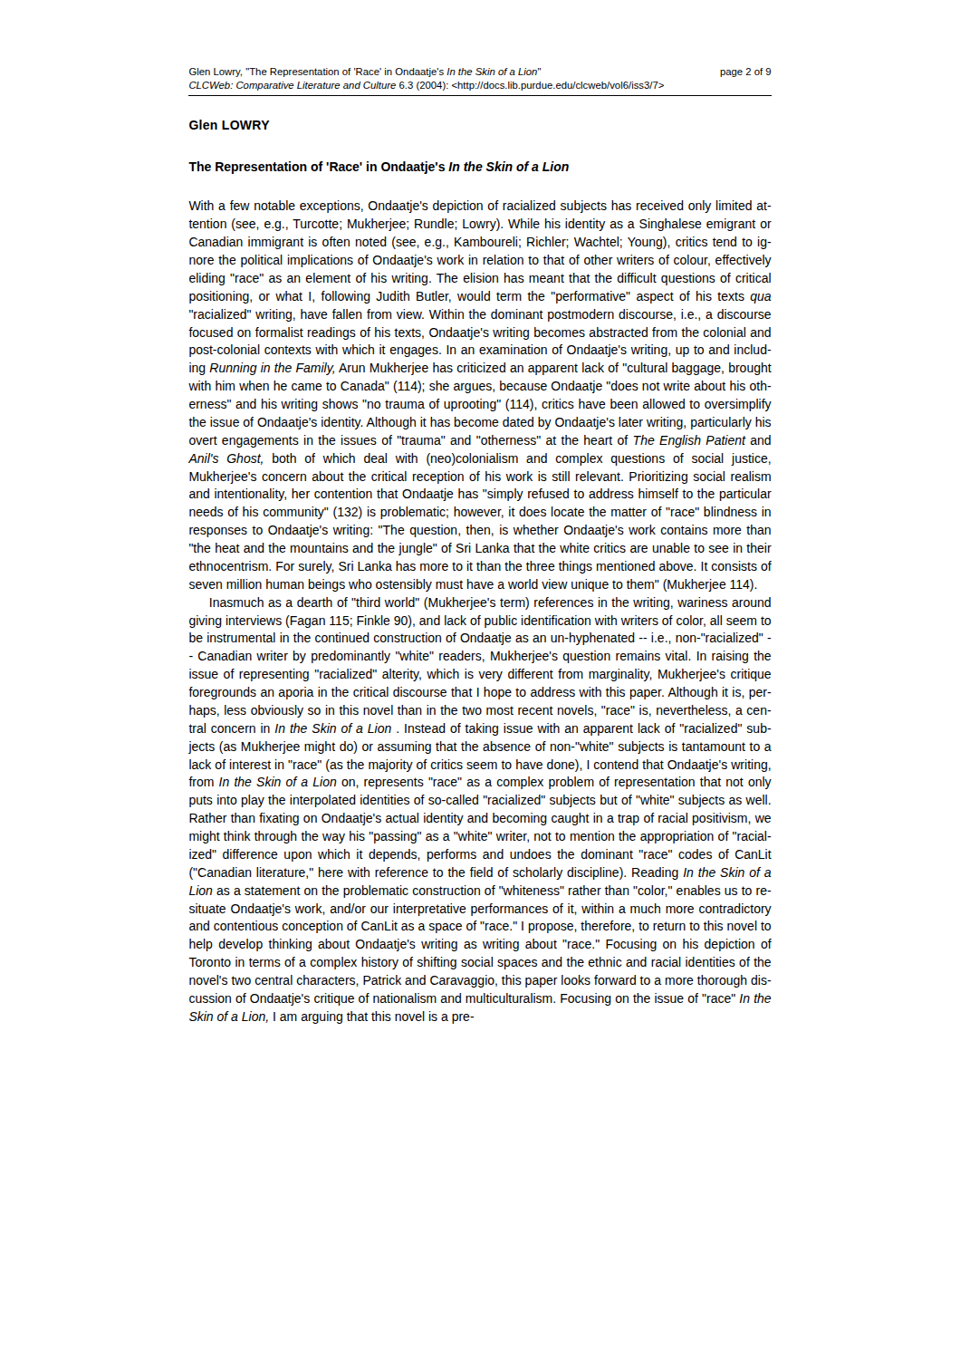Glen Lowry, "The Representation of 'Race' in Ondaatje's In the Skin of a Lion"
page 2 of 9
CLCWeb: Comparative Literature and Culture 6.3 (2004): <http://docs.lib.purdue.edu/clcweb/vol6/iss3/7>
Glen LOWRY
The Representation of 'Race' in Ondaatje's In the Skin of a Lion
With a few notable exceptions, Ondaatje's depiction of racialized subjects has received only limited attention (see, e.g., Turcotte; Mukherjee; Rundle; Lowry). While his identity as a Singhalese emigrant or Canadian immigrant is often noted (see, e.g., Kamboureli; Richler; Wachtel; Young), critics tend to ignore the political implications of Ondaatje's work in relation to that of other writers of colour, effectively eliding "race" as an element of his writing. The elision has meant that the difficult questions of critical positioning, or what I, following Judith Butler, would term the "performative" aspect of his texts qua "racialized" writing, have fallen from view. Within the dominant postmodern discourse, i.e., a discourse focused on formalist readings of his texts, Ondaatje's writing becomes abstracted from the colonial and post-colonial contexts with which it engages. In an examination of Ondaatje's writing, up to and including Running in the Family, Arun Mukherjee has criticized an apparent lack of "cultural baggage, brought with him when he came to Canada" (114); she argues, because Ondaatje "does not write about his otherness" and his writing shows "no trauma of uprooting" (114), critics have been allowed to oversimplify the issue of Ondaatje's identity. Although it has become dated by Ondaatje's later writing, particularly his overt engagements in the issues of "trauma" and "otherness" at the heart of The English Patient and Anil's Ghost, both of which deal with (neo)colonialism and complex questions of social justice, Mukherjee's concern about the critical reception of his work is still relevant. Prioritizing social realism and intentionality, her contention that Ondaatje has "simply refused to address himself to the particular needs of his community" (132) is problematic; however, it does locate the matter of "race" blindness in responses to Ondaatje's writing: "The question, then, is whether Ondaatje's work contains more than "the heat and the mountains and the jungle" of Sri Lanka that the white critics are unable to see in their ethnocentrism. For surely, Sri Lanka has more to it than the three things mentioned above. It consists of seven million human beings who ostensibly must have a world view unique to them" (Mukherjee 114).
Inasmuch as a dearth of "third world" (Mukherjee's term) references in the writing, wariness around giving interviews (Fagan 115; Finkle 90), and lack of public identification with writers of color, all seem to be instrumental in the continued construction of Ondaatje as an un-hyphenated -- i.e., non-"racialized" -- Canadian writer by predominantly "white" readers, Mukherjee's question remains vital. In raising the issue of representing "racialized" alterity, which is very different from marginality, Mukherjee's critique foregrounds an aporia in the critical discourse that I hope to address with this paper. Although it is, perhaps, less obviously so in this novel than in the two most recent novels, "race" is, nevertheless, a central concern in In the Skin of a Lion . Instead of taking issue with an apparent lack of "racialized" subjects (as Mukherjee might do) or assuming that the absence of non-"white" subjects is tantamount to a lack of interest in "race" (as the majority of critics seem to have done), I contend that Ondaatje's writing, from In the Skin of a Lion on, represents "race" as a complex problem of representation that not only puts into play the interpolated identities of so-called "racialized" subjects but of "white" subjects as well. Rather than fixating on Ondaatje's actual identity and becoming caught in a trap of racial positivism, we might think through the way his "passing" as a "white" writer, not to mention the appropriation of "racialized" difference upon which it depends, performs and undoes the dominant "race" codes of CanLit ("Canadian literature," here with reference to the field of scholarly discipline). Reading In the Skin of a Lion as a statement on the problematic construction of "whiteness" rather than "color," enables us to re-situate Ondaatje's work, and/or our interpretative performances of it, within a much more contradictory and contentious conception of CanLit as a space of "race." I propose, therefore, to return to this novel to help develop thinking about Ondaatje's writing as writing about "race." Focusing on his depiction of Toronto in terms of a complex history of shifting social spaces and the ethnic and racial identities of the novel's two central characters, Patrick and Caravaggio, this paper looks forward to a more thorough discussion of Ondaatje's critique of nationalism and multiculturalism. Focusing on the issue of "race" In the Skin of a Lion, I am arguing that this novel is a pre-